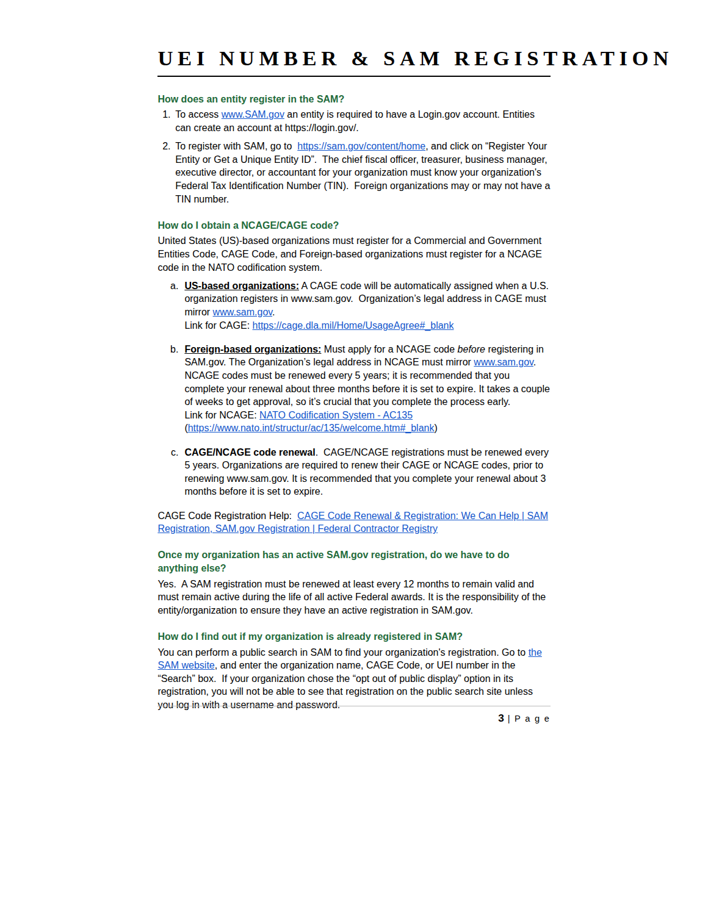UEI NUMBER & SAM REGISTRATION
How does an entity register in the SAM?
To access www.SAM.gov an entity is required to have a Login.gov account. Entities can create an account at https://login.gov/.
To register with SAM, go to https://sam.gov/content/home, and click on “Register Your Entity or Get a Unique Entity ID”. The chief fiscal officer, treasurer, business manager, executive director, or accountant for your organization must know your organization's Federal Tax Identification Number (TIN). Foreign organizations may or may not have a TIN number.
How do I obtain a NCAGE/CAGE code?
United States (US)-based organizations must register for a Commercial and Government Entities Code, CAGE Code, and Foreign-based organizations must register for a NCAGE code in the NATO codification system.
US-based organizations: A CAGE code will be automatically assigned when a U.S. organization registers in www.sam.gov. Organization’s legal address in CAGE must mirror www.sam.gov. Link for CAGE: https://cage.dla.mil/Home/UsageAgree#_blank
Foreign-based organizations: Must apply for a NCAGE code before registering in SAM.gov. The Organization’s legal address in NCAGE must mirror www.sam.gov. NCAGE codes must be renewed every 5 years; it is recommended that you complete your renewal about three months before it is set to expire. It takes a couple of weeks to get approval, so it’s crucial that you complete the process early. Link for NCAGE: NATO Codification System - AC135 (https://www.nato.int/structur/ac/135/welcome.htm#_blank)
CAGE/NCAGE code renewal. CAGE/NCAGE registrations must be renewed every 5 years. Organizations are required to renew their CAGE or NCAGE codes, prior to renewing www.sam.gov. It is recommended that you complete your renewal about 3 months before it is set to expire.
CAGE Code Registration Help: CAGE Code Renewal & Registration: We Can Help | SAM Registration, SAM.gov Registration | Federal Contractor Registry
Once my organization has an active SAM.gov registration, do we have to do anything else?
Yes. A SAM registration must be renewed at least every 12 months to remain valid and must remain active during the life of all active Federal awards. It is the responsibility of the entity/organization to ensure they have an active registration in SAM.gov.
How do I find out if my organization is already registered in SAM?
You can perform a public search in SAM to find your organization's registration. Go to the SAM website, and enter the organization name, CAGE Code, or UEI number in the “Search” box. If your organization chose the “opt out of public display” option in its registration, you will not be able to see that registration on the public search site unless you log in with a username and password.
3 | P a g e